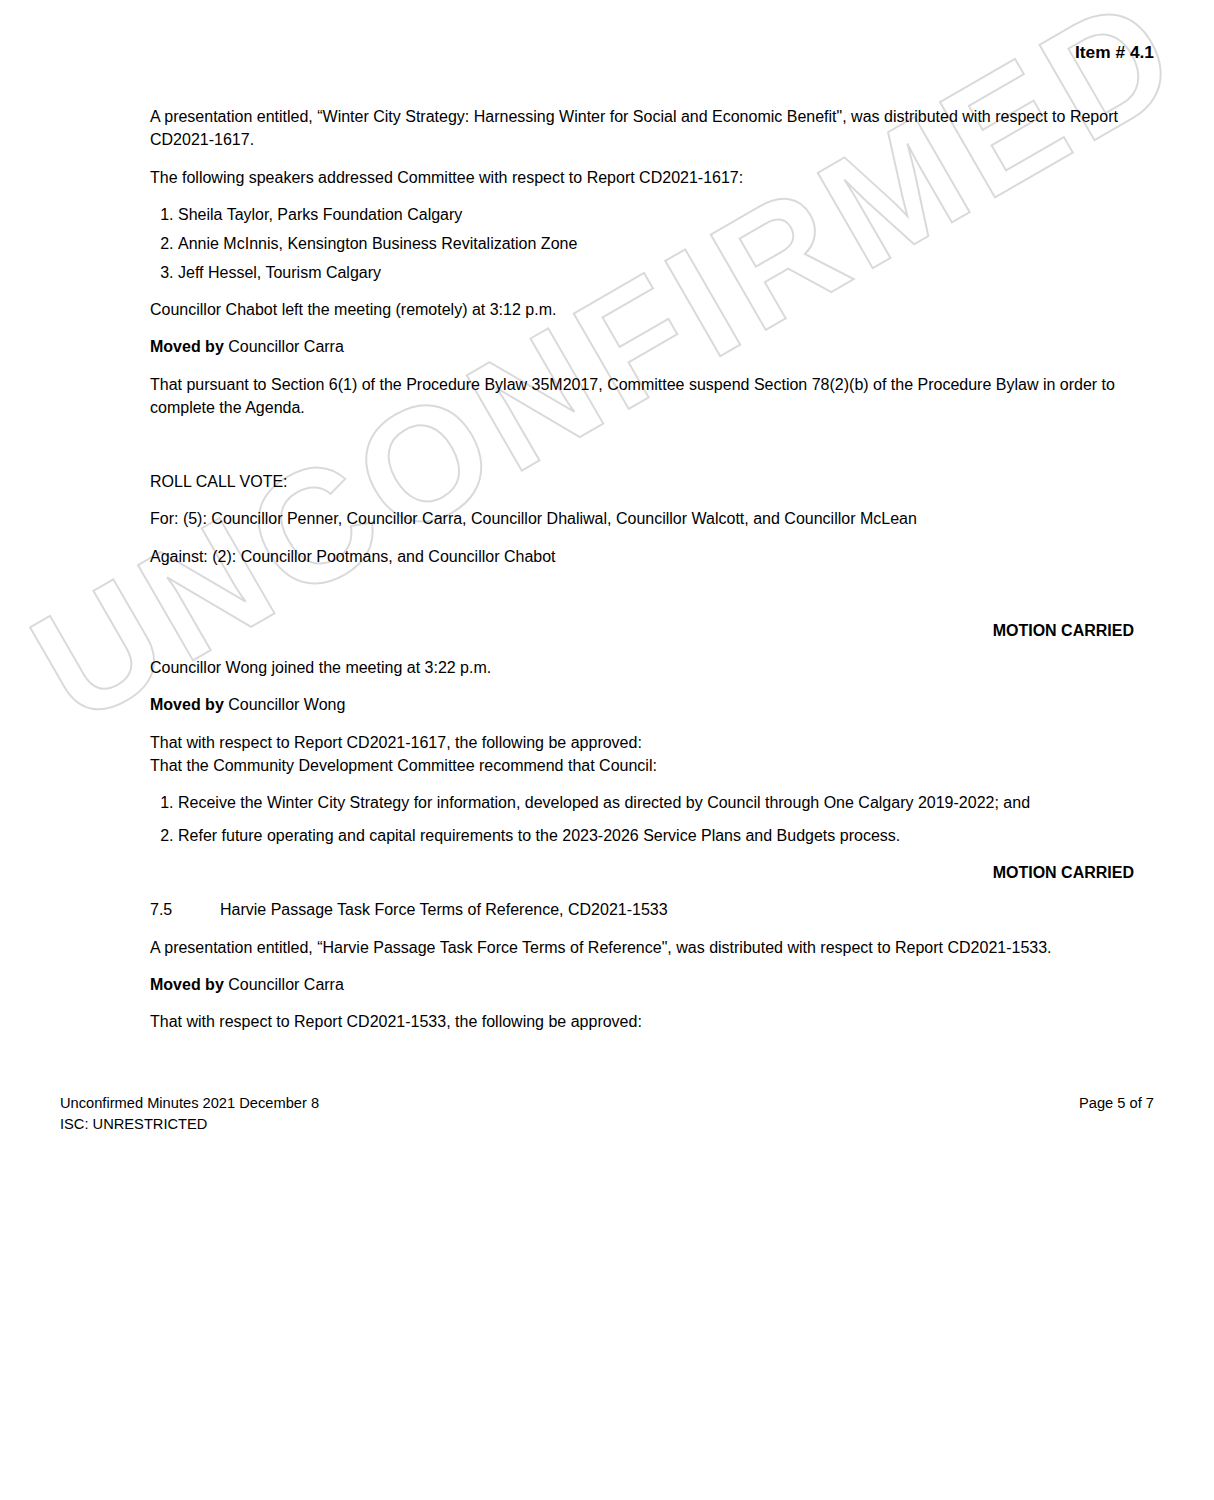Item # 4.1
UNCONFIRMED
A presentation entitled, “Winter City Strategy: Harnessing Winter for Social and Economic Benefit", was distributed with respect to Report CD2021-1617.
The following speakers addressed Committee with respect to Report CD2021-1617:
Sheila Taylor, Parks Foundation Calgary
Annie McInnis, Kensington Business Revitalization Zone
Jeff Hessel, Tourism Calgary
Councillor Chabot left the meeting (remotely) at 3:12 p.m.
Moved by Councillor Carra
That pursuant to Section 6(1) of the Procedure Bylaw 35M2017, Committee suspend Section 78(2)(b) of the Procedure Bylaw in order to complete the Agenda.
ROLL CALL VOTE:
For: (5): Councillor Penner, Councillor Carra, Councillor Dhaliwal, Councillor Walcott, and Councillor McLean
Against: (2): Councillor Pootmans, and Councillor Chabot
MOTION CARRIED
Councillor Wong joined the meeting at 3:22 p.m.
Moved by Councillor Wong
That with respect to Report CD2021-1617, the following be approved:
That the Community Development Committee recommend that Council:
Receive the Winter City Strategy for information, developed as directed by Council through One Calgary 2019-2022; and
Refer future operating and capital requirements to the 2023-2026 Service Plans and Budgets process.
MOTION CARRIED
7.5
Harvie Passage Task Force Terms of Reference, CD2021-1533
A presentation entitled, “Harvie Passage Task Force Terms of Reference", was distributed with respect to Report CD2021-1533.
Moved by Councillor Carra
That with respect to Report CD2021-1533, the following be approved:
Unconfirmed Minutes 2021 December 8
ISC: UNRESTRICTED
Page 5 of 7